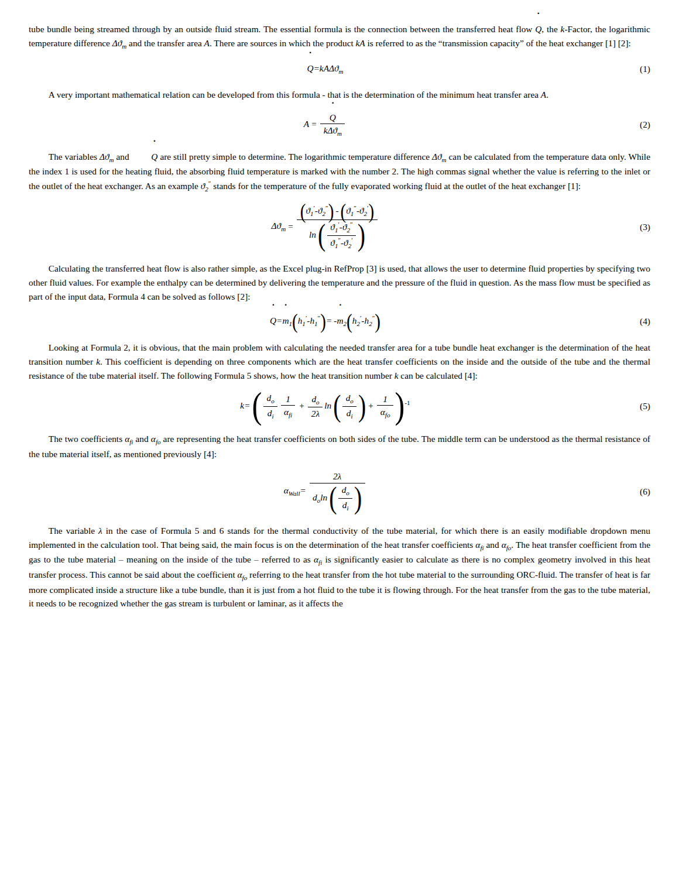tube bundle being streamed through by an outside fluid stream. The essential formula is the connection between the transferred heat flow Q, the k-Factor, the logarithmic temperature difference Δϑm and the transfer area A. There are sources in which the product kA is referred to as the “transmission capacity” of the heat exchanger [1] [2]:
Q=kAΔϑm
(1)
A very important mathematical relation can be developed from this formula - that is the determination of the minimum heat transfer area A.
A = QkΔϑm
(2)
The variables Δϑm and Q are still pretty simple to determine. The logarithmic temperature difference Δϑm can be calculated from the temperature data only. While the index 1 is used for the heating fluid, the absorbing fluid temperature is marked with the number 2. The high commas signal whether the value is referring to the inlet or the outlet of the heat exchanger. As an example ϑ2″ stands for the temperature of the fully evaporated working fluid at the outlet of the heat exchanger [1]:
Δϑm = (ϑ1′-ϑ2″) - (ϑ1″-ϑ2′) ln (ϑ1′-ϑ2″ϑ1″-ϑ2′)
(3)
Calculating the transferred heat flow is also rather simple, as the Excel plug-in RefProp [3] is used, that allows the user to determine fluid properties by specifying two other fluid values. For example the enthalpy can be determined by delivering the temperature and the pressure of the fluid in question. As the mass flow must be specified as part of the input data, Formula 4 can be solved as follows [2]:
Q=m 1(h1′-h1″)= -m 2(h2′-h2″)
(4)
Looking at Formula 2, it is obvious, that the main problem with calculating the needed transfer area for a tube bundle heat exchanger is the determination of the heat transition number k. This coefficient is depending on three components which are the heat transfer coefficients on the inside and the outside of the tube and the thermal resistance of the tube material itself. The following Formula 5 shows, how the heat transition number k can be calculated [4]:
k= (do di 1 αfi + do 2λ ln (do di) + 1 αfo)-1
(5)
The two coefficients αfi and αfo are representing the heat transfer coefficients on both sides of the tube. The middle term can be understood as the thermal resistance of the tube material itself, as mentioned previously [4]:
αWall= 2λ doln (do di)
(6)
The variable λ in the case of Formula 5 and 6 stands for the thermal conductivity of the tube material, for which there is an easily modifiable dropdown menu implemented in the calculation tool. That being said, the main focus is on the determination of the heat transfer coefficients αfi and αfo. The heat transfer coefficient from the gas to the tube material – meaning on the inside of the tube – referred to as αfi is significantly easier to calculate as there is no complex geometry involved in this heat transfer process. This cannot be said about the coefficient αfo referring to the heat transfer from the hot tube material to the surrounding ORC-fluid. The transfer of heat is far more complicated inside a structure like a tube bundle, than it is just from a hot fluid to the tube it is flowing through. For the heat transfer from the gas to the tube material, it needs to be recognized whether the gas stream is turbulent or laminar, as it affects the